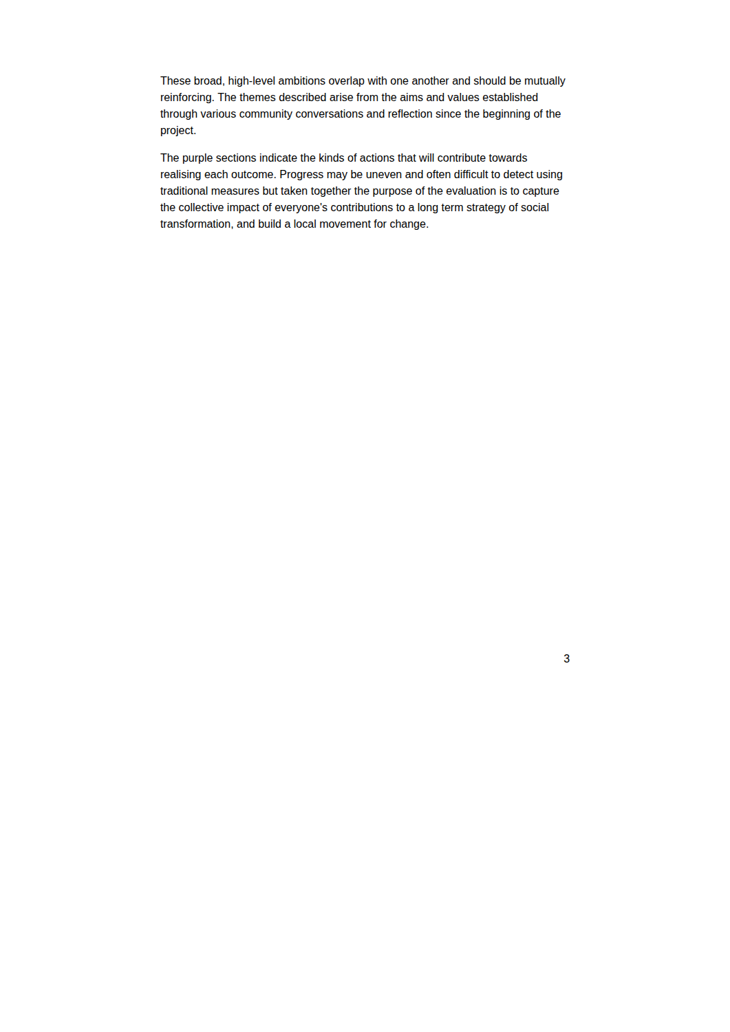These broad, high-level ambitions overlap with one another and should be mutually reinforcing. The themes described arise from the aims and values established through various community conversations and reflection since the beginning of the project.
The purple sections indicate the kinds of actions that will contribute towards realising each outcome. Progress may be uneven and often difficult to detect using traditional measures but taken together the purpose of the evaluation is to capture the collective impact of everyone's contributions to a long term strategy of social transformation, and build a local movement for change.
3